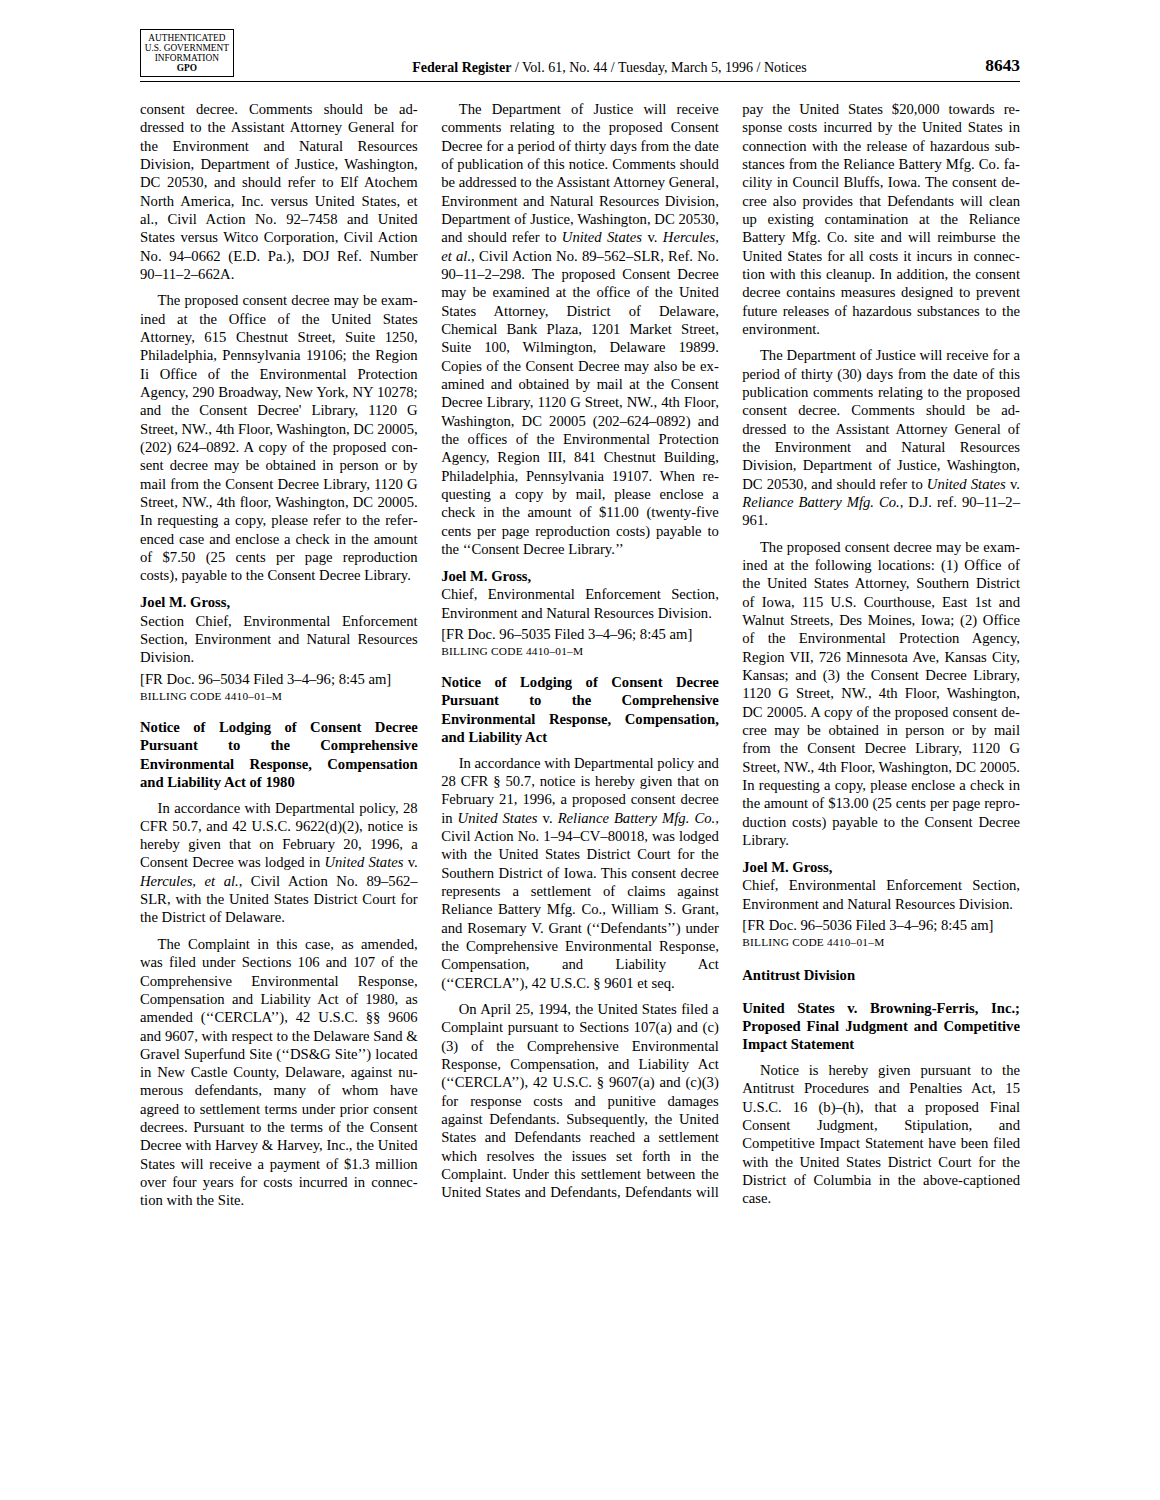AUTHENTICATED
U.S. GOVERNMENT
INFORMATION
GPO
Federal Register / Vol. 61, No. 44 / Tuesday, March 5, 1996 / Notices
8643
consent decree. Comments should be addressed to the Assistant Attorney General for the Environment and Natural Resources Division, Department of Justice, Washington, DC 20530, and should refer to Elf Atochem North America, Inc. versus United States, et al., Civil Action No. 92–7458 and United States versus Witco Corporation, Civil Action No. 94–0662 (E.D. Pa.), DOJ Ref. Number 90–11–2–662A.
The proposed consent decree may be examined at the Office of the United States Attorney, 615 Chestnut Street, Suite 1250, Philadelphia, Pennsylvania 19106; the Region Ii Office of the Environmental Protection Agency, 290 Broadway, New York, NY 10278; and the Consent Decree' Library, 1120 G Street, NW., 4th Floor, Washington, DC 20005, (202) 624–0892. A copy of the proposed consent decree may be obtained in person or by mail from the Consent Decree Library, 1120 G Street, NW., 4th floor, Washington, DC 20005. In requesting a copy, please refer to the referenced case and enclose a check in the amount of $7.50 (25 cents per page reproduction costs), payable to the Consent Decree Library.
Joel M. Gross,
Section Chief, Environmental Enforcement Section, Environment and Natural Resources Division.
[FR Doc. 96–5034 Filed 3–4–96; 8:45 am]
BILLING CODE 4410–01–M
Notice of Lodging of Consent Decree Pursuant to the Comprehensive Environmental Response, Compensation and Liability Act of 1980
In accordance with Departmental policy, 28 CFR 50.7, and 42 U.S.C. 9622(d)(2), notice is hereby given that on February 20, 1996, a Consent Decree was lodged in United States v. Hercules, et al., Civil Action No. 89–562–SLR, with the United States District Court for the District of Delaware.
The Complaint in this case, as amended, was filed under Sections 106 and 107 of the Comprehensive Environmental Response, Compensation and Liability Act of 1980, as amended (‘‘CERCLA’’), 42 U.S.C. §§ 9606 and 9607, with respect to the Delaware Sand & Gravel Superfund Site (‘‘DS&G Site’’) located in New Castle County, Delaware, against numerous defendants, many of whom have agreed to settlement terms under prior consent decrees. Pursuant to the terms of the Consent Decree with Harvey & Harvey, Inc., the United States will receive a payment of $1.3 million over four years for costs incurred in connection with the Site.
The Department of Justice will receive comments relating to the proposed Consent Decree for a period of thirty days from the date of publication of this notice. Comments should be addressed to the Assistant Attorney General, Environment and Natural Resources Division, Department of Justice, Washington, DC 20530, and should refer to United States v. Hercules, et al., Civil Action No. 89–562–SLR, Ref. No. 90–11–2–298. The proposed Consent Decree may be examined at the office of the United States Attorney, District of Delaware, Chemical Bank Plaza, 1201 Market Street, Suite 100, Wilmington, Delaware 19899. Copies of the Consent Decree may also be examined and obtained by mail at the Consent Decree Library, 1120 G Street, NW., 4th Floor, Washington, DC 20005 (202–624–0892) and the offices of the Environmental Protection Agency, Region III, 841 Chestnut Building, Philadelphia, Pennsylvania 19107. When requesting a copy by mail, please enclose a check in the amount of $11.00 (twenty-five cents per page reproduction costs) payable to the ‘‘Consent Decree Library.’’
Joel M. Gross,
Chief, Environmental Enforcement Section, Environment and Natural Resources Division.
[FR Doc. 96–5035 Filed 3–4–96; 8:45 am]
BILLING CODE 4410–01–M
Notice of Lodging of Consent Decree Pursuant to the Comprehensive Environmental Response, Compensation, and Liability Act
In accordance with Departmental policy and 28 CFR § 50.7, notice is hereby given that on February 21, 1996, a proposed consent decree in United States v. Reliance Battery Mfg. Co., Civil Action No. 1–94–CV–80018, was lodged with the United States District Court for the Southern District of Iowa. This consent decree represents a settlement of claims against Reliance Battery Mfg. Co., William S. Grant, and Rosemary V. Grant (‘‘Defendants’’) under the Comprehensive Environmental Response, Compensation, and Liability Act (‘‘CERCLA’’), 42 U.S.C. § 9601 et seq.
On April 25, 1994, the United States filed a Complaint pursuant to Sections 107(a) and (c)(3) of the Comprehensive Environmental Response, Compensation, and Liability Act (‘‘CERCLA’’), 42 U.S.C. § 9607(a) and (c)(3) for response costs and punitive damages against Defendants. Subsequently, the United States and Defendants reached a settlement which resolves the issues set forth in the Complaint. Under this settlement between the United States and Defendants, Defendants will pay the United States $20,000 towards response costs incurred by the United States in connection with the release of hazardous substances from the Reliance Battery Mfg. Co. facility in Council Bluffs, Iowa. The consent decree also provides that Defendants will clean up existing contamination at the Reliance Battery Mfg. Co. site and will reimburse the United States for all costs it incurs in connection with this cleanup. In addition, the consent decree contains measures designed to prevent future releases of hazardous substances to the environment.
The Department of Justice will receive for a period of thirty (30) days from the date of this publication comments relating to the proposed consent decree. Comments should be addressed to the Assistant Attorney General of the Environment and Natural Resources Division, Department of Justice, Washington, DC 20530, and should refer to United States v. Reliance Battery Mfg. Co., D.J. ref. 90–11–2–961.
The proposed consent decree may be examined at the following locations: (1) Office of the United States Attorney, Southern District of Iowa, 115 U.S. Courthouse, East 1st and Walnut Streets, Des Moines, Iowa; (2) Office of the Environmental Protection Agency, Region VII, 726 Minnesota Ave, Kansas City, Kansas; and (3) the Consent Decree Library, 1120 G Street, NW., 4th Floor, Washington, DC 20005. A copy of the proposed consent decree may be obtained in person or by mail from the Consent Decree Library, 1120 G Street, NW., 4th Floor, Washington, DC 20005. In requesting a copy, please enclose a check in the amount of $13.00 (25 cents per page reproduction costs) payable to the Consent Decree Library.
Joel M. Gross,
Chief, Environmental Enforcement Section, Environment and Natural Resources Division.
[FR Doc. 96–5036 Filed 3–4–96; 8:45 am]
BILLING CODE 4410–01–M
Antitrust Division
United States v. Browning-Ferris, Inc.; Proposed Final Judgment and Competitive Impact Statement
Notice is hereby given pursuant to the Antitrust Procedures and Penalties Act, 15 U.S.C. 16 (b)–(h), that a proposed Final Consent Judgment, Stipulation, and Competitive Impact Statement have been filed with the United States District Court for the District of Columbia in the above-captioned case.